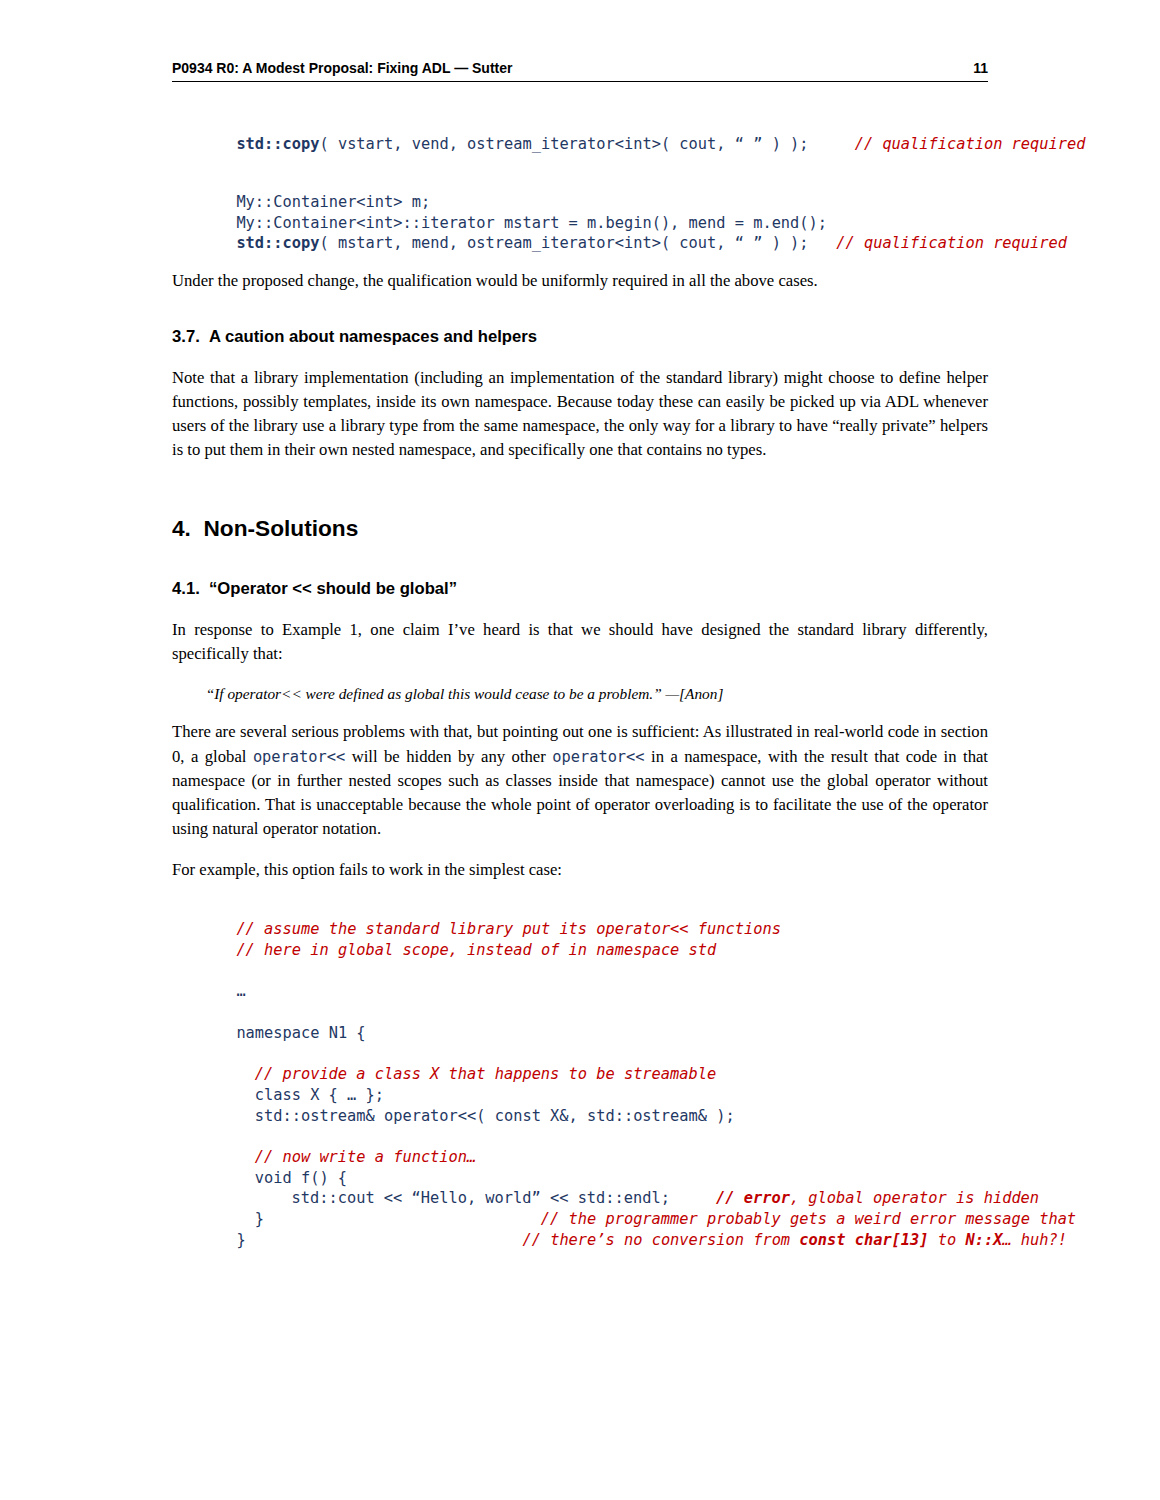P0934 R0: A Modest Proposal: Fixing ADL — Sutter 11
std::copy( vstart, vend, ostream_iterator<int>( cout, “ ” ) ); // qualification required
My::Container<int> m; My::Container<int>::iterator mstart = m.begin(), mend = m.end(); std::copy( mstart, mend, ostream_iterator<int>( cout, “ ” ) ); // qualification required
Under the proposed change, the qualification would be uniformly required in all the above cases.
3.7. A caution about namespaces and helpers
Note that a library implementation (including an implementation of the standard library) might choose to define helper functions, possibly templates, inside its own namespace. Because today these can easily be picked up via ADL whenever users of the library use a library type from the same namespace, the only way for a library to have “really private” helpers is to put them in their own nested namespace, and specifically one that contains no types.
4. Non-Solutions
4.1. “Operator << should be global”
In response to Example 1, one claim I’ve heard is that we should have designed the standard library differently, specifically that:
“If operator<< were defined as global this would cease to be a problem.” —[Anon]
There are several serious problems with that, but pointing out one is sufficient: As illustrated in real-world code in section 0, a global operator<< will be hidden by any other operator<< in a namespace, with the result that code in that namespace (or in further nested scopes such as classes inside that namespace) cannot use the global operator without qualification. That is unacceptable because the whole point of operator overloading is to facilitate the use of the operator using natural operator notation.
For example, this option fails to work in the simplest case:
// assume the standard library put its operator<< functions // here in global scope, instead of in namespace std … namespace N1 { // provide a class X that happens to be streamable class X { … }; std::ostream& operator<<( const X&, std::ostream& ); // now write a function… void f() { std::cout << “Hello, world” << std::endl; // error, global operator is hidden } // the programmer probably gets a weird error message that } // there’s no conversion from const char[13] to N::X… huh?!